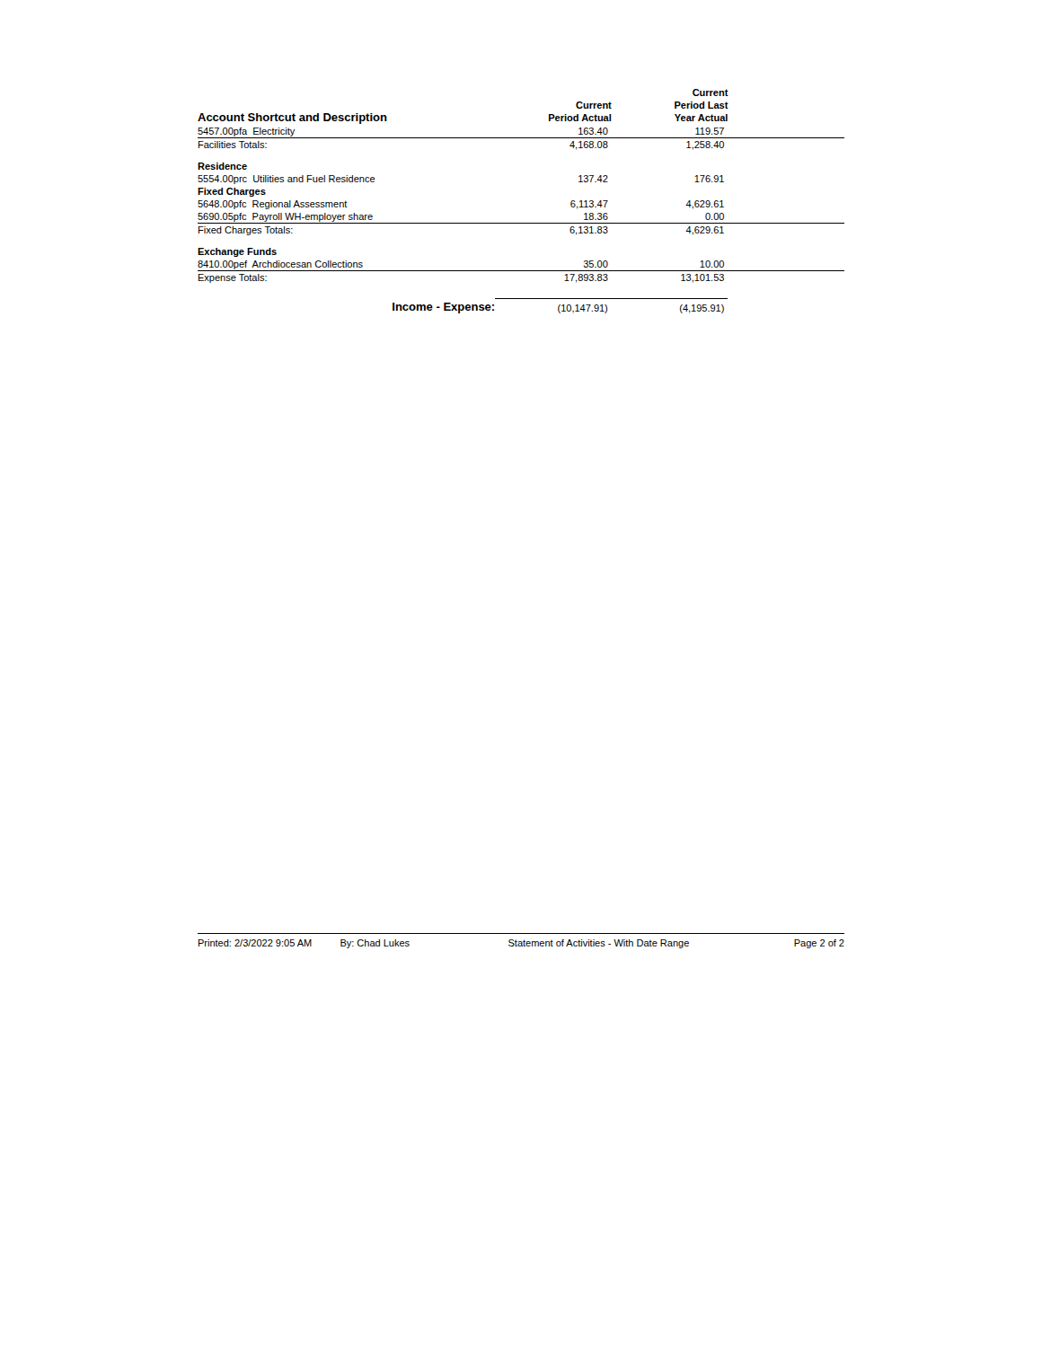| Account Shortcut and Description | Current Period Actual | Current Period Last Year Actual | |
| 5457.00pfa Electricity | 163.40 | 119.57 | |
| Facilities Totals: | 4,168.08 | 1,258.40 | |
| Residence | | | |
| 5554.00prc Utilities and Fuel Residence | 137.42 | 176.91 | |
| Fixed Charges | | | |
| 5648.00pfc Regional Assessment | 6,113.47 | 4,629.61 | |
| 5690.05pfc Payroll WH-employer share | 18.36 | 0.00 | |
| Fixed Charges Totals: | 6,131.83 | 4,629.61 | |
| Exchange Funds | | | |
| 8410.00pef Archdiocesan Collections | 35.00 | 10.00 | |
| Expense Totals: | 17,893.83 | 13,101.53 | |
| Income - Expense: | (10,147.91) | (4,195.91) | |
| Printed: 2/3/2022 9:05 AM | By: Chad Lukes | Statement of Activities - With Date Range | Page 2 of 2 |